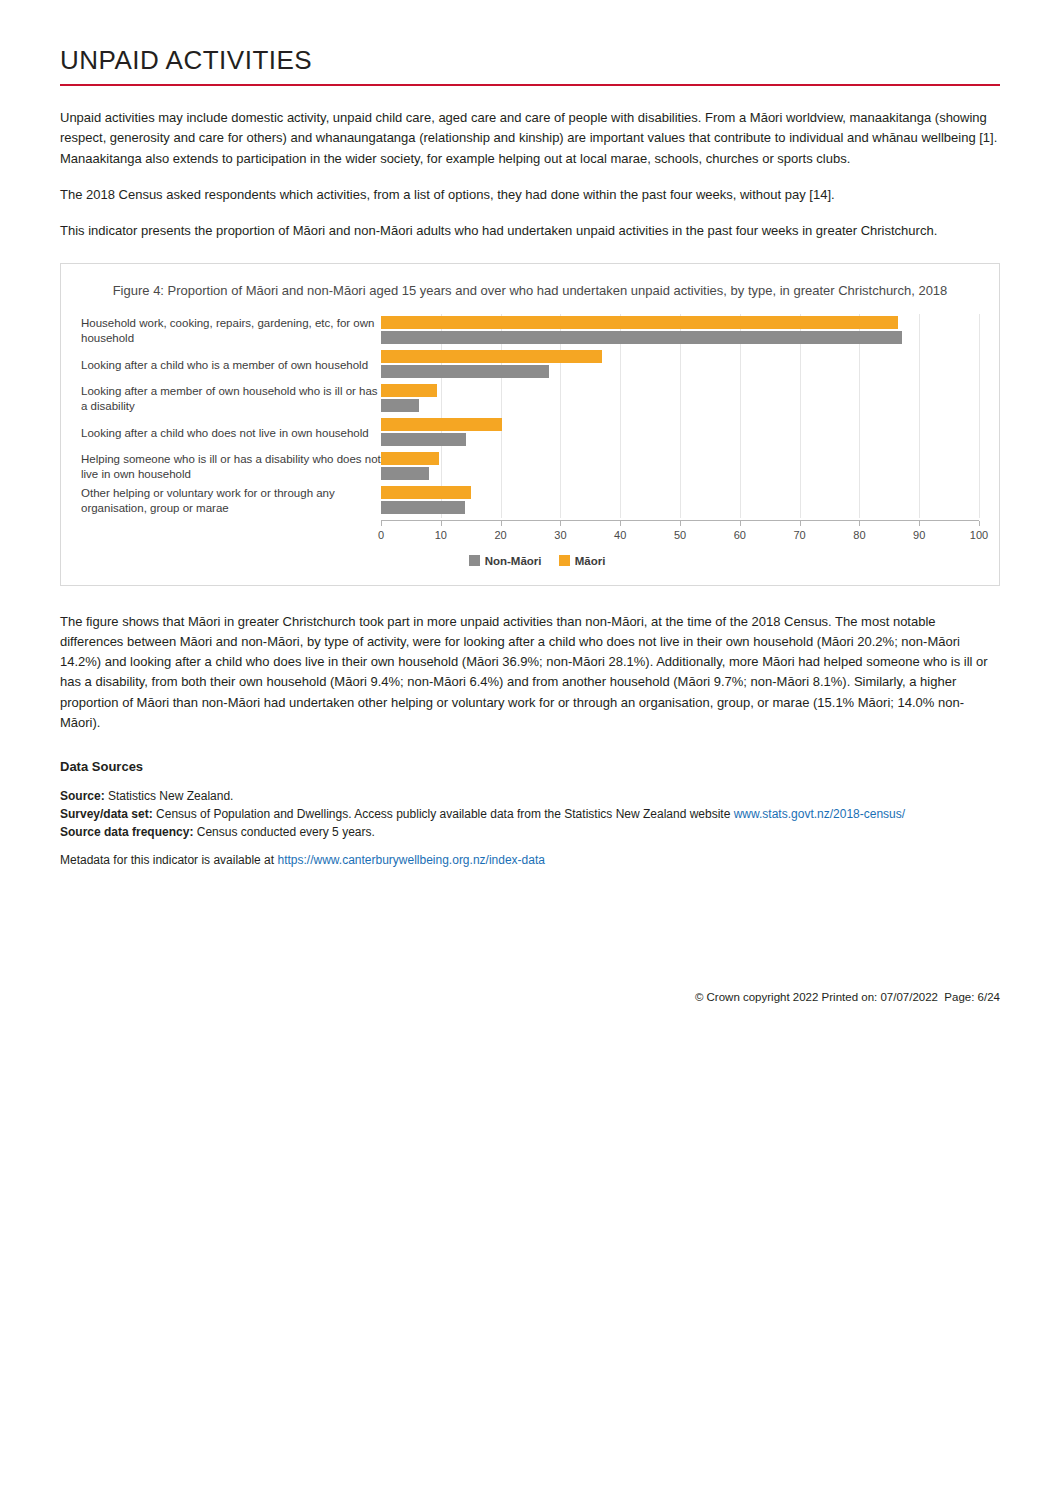UNPAID ACTIVITIES
Unpaid activities may include domestic activity, unpaid child care, aged care and care of people with disabilities. From a Māori worldview, manaakitanga (showing respect, generosity and care for others) and whanaungatanga (relationship and kinship) are important values that contribute to individual and whānau wellbeing [1]. Manaakitanga also extends to participation in the wider society, for example helping out at local marae, schools, churches or sports clubs.
The 2018 Census asked respondents which activities, from a list of options, they had done within the past four weeks, without pay [14].
This indicator presents the proportion of Māori and non-Māori adults who had undertaken unpaid activities in the past four weeks in greater Christchurch.
Figure 4: Proportion of Māori and non-Māori aged 15 years and over who had undertaken unpaid activities, by type, in greater Christchurch, 2018
| Household work, cooking, repairs, gardening, etc, for own household | |
| Looking after a child who is a member of own household | |
| Looking after a member of own household who is ill or has a disability | |
| Looking after a child who does not live in own household | |
| Helping someone who is ill or has a disability who does not live in own household | |
| Other helping or voluntary work for or through any organisation, group or marae | |
| | 0 10 20 30 40 50 60 70 80 90 100 |
Non-Māori Māori
The figure shows that Māori in greater Christchurch took part in more unpaid activities than non-Māori, at the time of the 2018 Census. The most notable differences between Māori and non-Māori, by type of activity, were for looking after a child who does not live in their own household (Māori 20.2%; non-Māori 14.2%) and looking after a child who does live in their own household (Māori 36.9%; non-Māori 28.1%). Additionally, more Māori had helped someone who is ill or has a disability, from both their own household (Māori 9.4%; non-Māori 6.4%) and from another household (Māori 9.7%; non-Māori 8.1%). Similarly, a higher proportion of Māori than non-Māori had undertaken other helping or voluntary work for or through an organisation, group, or marae (15.1% Māori; 14.0% non-Māori).
Data Sources
Source: Statistics New Zealand.
Survey/data set: Census of Population and Dwellings. Access publicly available data from the Statistics New Zealand website www.stats.govt.nz/2018-census/
Source data frequency: Census conducted every 5 years.
Metadata for this indicator is available at https://www.canterburywellbeing.org.nz/index-data
© Crown copyright 2022 Printed on: 07/07/2022 Page: 6/24